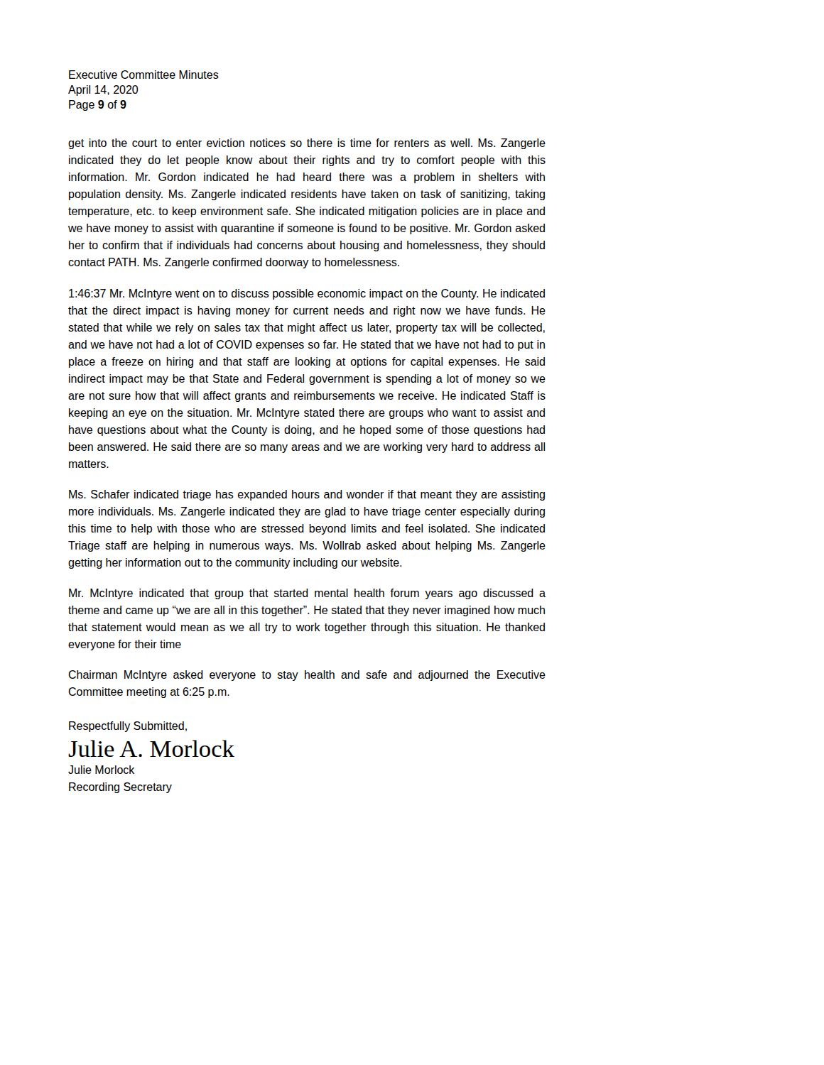Executive Committee Minutes
April 14, 2020
Page 9 of 9
get into the court to enter eviction notices so there is time for renters as well. Ms. Zangerle indicated they do let people know about their rights and try to comfort people with this information. Mr. Gordon indicated he had heard there was a problem in shelters with population density. Ms. Zangerle indicated residents have taken on task of sanitizing, taking temperature, etc. to keep environment safe. She indicated mitigation policies are in place and we have money to assist with quarantine if someone is found to be positive. Mr. Gordon asked her to confirm that if individuals had concerns about housing and homelessness, they should contact PATH. Ms. Zangerle confirmed doorway to homelessness.
1:46:37 Mr. McIntyre went on to discuss possible economic impact on the County. He indicated that the direct impact is having money for current needs and right now we have funds. He stated that while we rely on sales tax that might affect us later, property tax will be collected, and we have not had a lot of COVID expenses so far. He stated that we have not had to put in place a freeze on hiring and that staff are looking at options for capital expenses. He said indirect impact may be that State and Federal government is spending a lot of money so we are not sure how that will affect grants and reimbursements we receive. He indicated Staff is keeping an eye on the situation. Mr. McIntyre stated there are groups who want to assist and have questions about what the County is doing, and he hoped some of those questions had been answered. He said there are so many areas and we are working very hard to address all matters.
Ms. Schafer indicated triage has expanded hours and wonder if that meant they are assisting more individuals. Ms. Zangerle indicated they are glad to have triage center especially during this time to help with those who are stressed beyond limits and feel isolated. She indicated Triage staff are helping in numerous ways. Ms. Wollrab asked about helping Ms. Zangerle getting her information out to the community including our website.
Mr. McIntyre indicated that group that started mental health forum years ago discussed a theme and came up “we are all in this together”. He stated that they never imagined how much that statement would mean as we all try to work together through this situation. He thanked everyone for their time
Chairman McIntyre asked everyone to stay health and safe and adjourned the Executive Committee meeting at 6:25 p.m.
Respectfully Submitted,
Julie A. Morlock
Julie Morlock
Recording Secretary